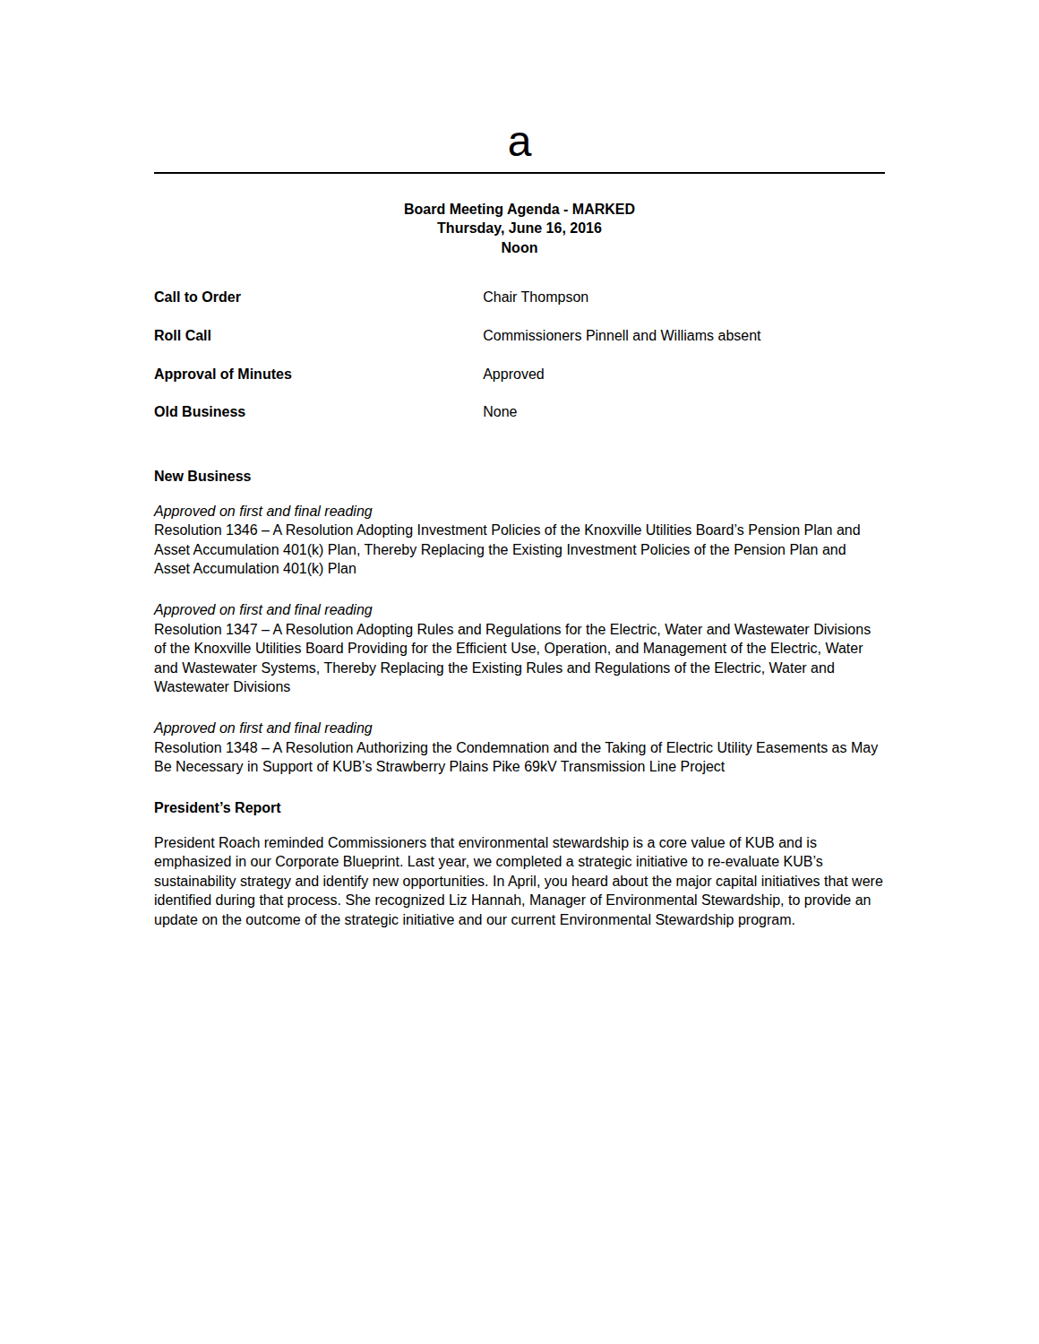a
Board Meeting Agenda - MARKED
Thursday, June 16, 2016
Noon
| Call to Order | Chair Thompson |
| Roll Call | Commissioners Pinnell and Williams absent |
| Approval of Minutes | Approved |
| Old Business | None |
New Business
Approved on first and final reading
Resolution 1346 – A Resolution Adopting Investment Policies of the Knoxville Utilities Board’s Pension Plan and Asset Accumulation 401(k) Plan, Thereby Replacing the Existing Investment Policies of the Pension Plan and Asset Accumulation 401(k) Plan
Approved on first and final reading
Resolution 1347 – A Resolution Adopting Rules and Regulations for the Electric, Water and Wastewater Divisions of the Knoxville Utilities Board Providing for the Efficient Use, Operation, and Management of the Electric, Water and Wastewater Systems, Thereby Replacing the Existing Rules and Regulations of the Electric, Water and Wastewater Divisions
Approved on first and final reading
Resolution 1348 – A Resolution Authorizing the Condemnation and the Taking of Electric Utility Easements as May Be Necessary in Support of KUB’s Strawberry Plains Pike 69kV Transmission Line Project
President’s Report
President Roach reminded Commissioners that environmental stewardship is a core value of KUB and is emphasized in our Corporate Blueprint. Last year, we completed a strategic initiative to re-evaluate KUB’s sustainability strategy and identify new opportunities. In April, you heard about the major capital initiatives that were identified during that process. She recognized Liz Hannah, Manager of Environmental Stewardship, to provide an update on the outcome of the strategic initiative and our current Environmental Stewardship program.